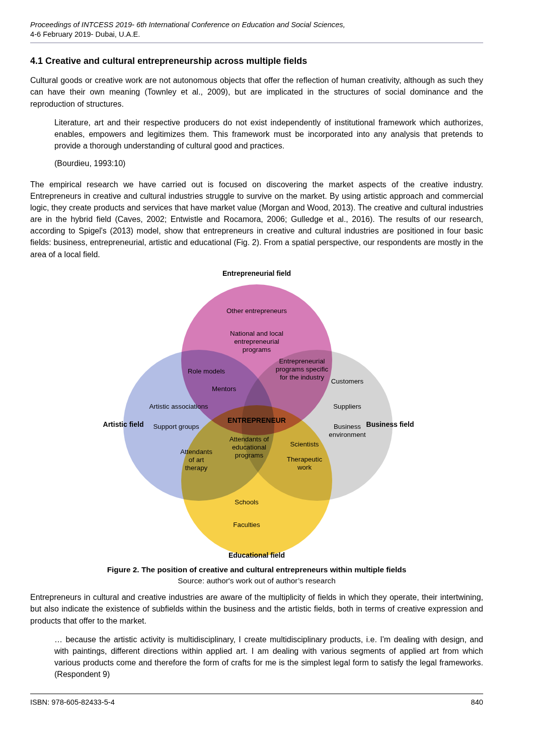Proceedings of INTCESS 2019- 6th International Conference on Education and Social Sciences,
4-6 February 2019- Dubai, U.A.E.
4.1 Creative and cultural entrepreneurship across multiple fields
Cultural goods or creative work are not autonomous objects that offer the reflection of human creativity, although as such they can have their own meaning (Townley et al., 2009), but are implicated in the structures of social dominance and the reproduction of structures.
Literature, art and their respective producers do not exist independently of institutional framework which authorizes, enables, empowers and legitimizes them. This framework must be incorporated into any analysis that pretends to provide a thorough understanding of cultural good and practices.
(Bourdieu, 1993:10)
The empirical research we have carried out is focused on discovering the market aspects of the creative industry. Entrepreneurs in creative and cultural industries struggle to survive on the market. By using artistic approach and commercial logic, they create products and services that have market value (Morgan and Wood, 2013). The creative and cultural industries are in the hybrid field (Caves, 2002; Entwistle and Rocamora, 2006; Gulledge et al., 2016). The results of our research, according to Spigel's (2013) model, show that entrepreneurs in creative and cultural industries are positioned in four basic fields: business, entrepreneurial, artistic and educational (Fig. 2). From a spatial perspective, our respondents are mostly in the area of a local field.
Entrepreneurial field
Artistic field
Business field
Educational field
Other entrepreneurs
National and local entrepreneurial
programs
Role models
Entrepreneurial
programs specific
for the industry
Mentors
Customers
Artistic associations
Suppliers
Support groups
Business
environment
ENTREPRENEUR
Attendants of
educational
programs
Attendants
of art
therapy
Scientists
Therapeutic
work
Schools
Faculties
Figure 2. The position of creative and cultural entrepreneurs within multiple fields Source: author's work out of author’s research
Entrepreneurs in cultural and creative industries are aware of the multiplicity of fields in which they operate, their intertwining, but also indicate the existence of subfields within the business and the artistic fields, both in terms of creative expression and products that offer to the market.
… because the artistic activity is multidisciplinary, I create multidisciplinary products, i.e. I'm dealing with design, and with paintings, different directions within applied art. I am dealing with various segments of applied art from which various products come and therefore the form of crafts for me is the simplest legal form to satisfy the legal frameworks. (Respondent 9)
ISBN: 978-605-82433-5-4 840